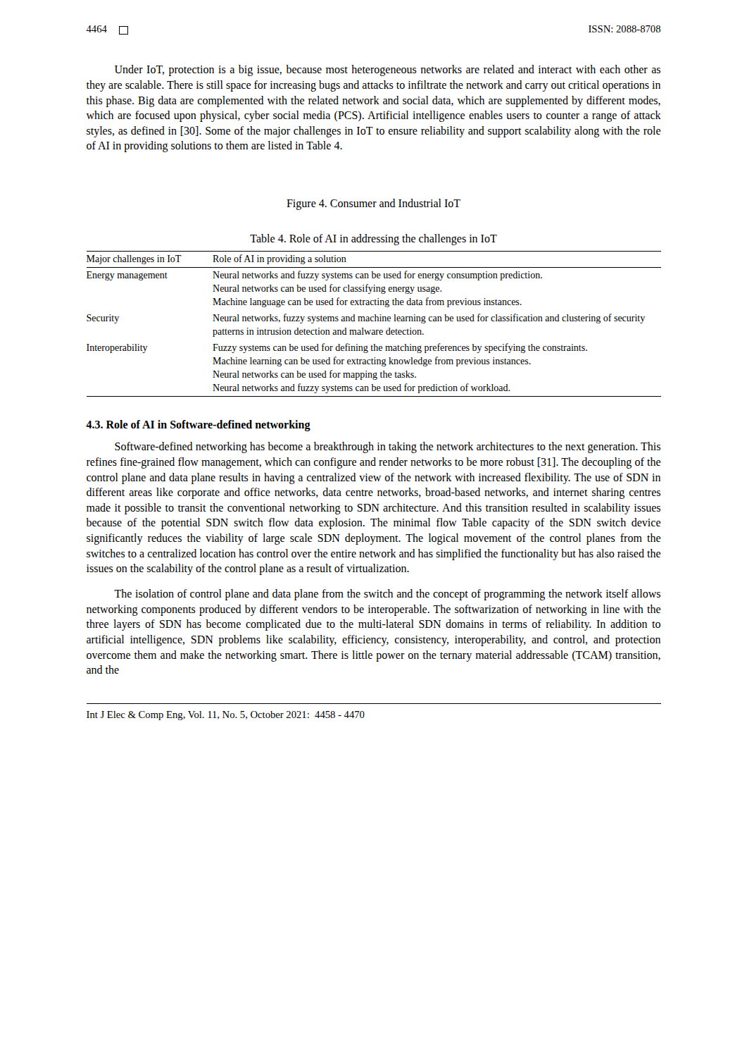4464
ISSN: 2088-8708
Under IoT, protection is a big issue, because most heterogeneous networks are related and interact with each other as they are scalable. There is still space for increasing bugs and attacks to infiltrate the network and carry out critical operations in this phase. Big data are complemented with the related network and social data, which are supplemented by different modes, which are focused upon physical, cyber social media (PCS). Artificial intelligence enables users to counter a range of attack styles, as defined in [30]. Some of the major challenges in IoT to ensure reliability and support scalability along with the role of AI in providing solutions to them are listed in Table 4.
Figure 4. Consumer and Industrial IoT
Table 4. Role of AI in addressing the challenges in IoT
| Major challenges in IoT | Role of AI in providing a solution |
| --- | --- |
| Energy management | Neural networks and fuzzy systems can be used for energy consumption prediction. Neural networks can be used for classifying energy usage. Machine language can be used for extracting the data from previous instances. |
| Security | Neural networks, fuzzy systems and machine learning can be used for classification and clustering of security patterns in intrusion detection and malware detection. |
| Interoperability | Fuzzy systems can be used for defining the matching preferences by specifying the constraints. Machine learning can be used for extracting knowledge from previous instances. Neural networks can be used for mapping the tasks. Neural networks and fuzzy systems can be used for prediction of workload. |
4.3. Role of AI in Software-defined networking
Software-defined networking has become a breakthrough in taking the network architectures to the next generation. This refines fine-grained flow management, which can configure and render networks to be more robust [31]. The decoupling of the control plane and data plane results in having a centralized view of the network with increased flexibility. The use of SDN in different areas like corporate and office networks, data centre networks, broad-based networks, and internet sharing centres made it possible to transit the conventional networking to SDN architecture. And this transition resulted in scalability issues because of the potential SDN switch flow data explosion. The minimal flow Table capacity of the SDN switch device significantly reduces the viability of large scale SDN deployment. The logical movement of the control planes from the switches to a centralized location has control over the entire network and has simplified the functionality but has also raised the issues on the scalability of the control plane as a result of virtualization.
The isolation of control plane and data plane from the switch and the concept of programming the network itself allows networking components produced by different vendors to be interoperable. The softwarization of networking in line with the three layers of SDN has become complicated due to the multi-lateral SDN domains in terms of reliability. In addition to artificial intelligence, SDN problems like scalability, efficiency, consistency, interoperability, and control, and protection overcome them and make the networking smart. There is little power on the ternary material addressable (TCAM) transition, and the
Int J Elec & Comp Eng, Vol. 11, No. 5, October 2021: 4458 - 4470